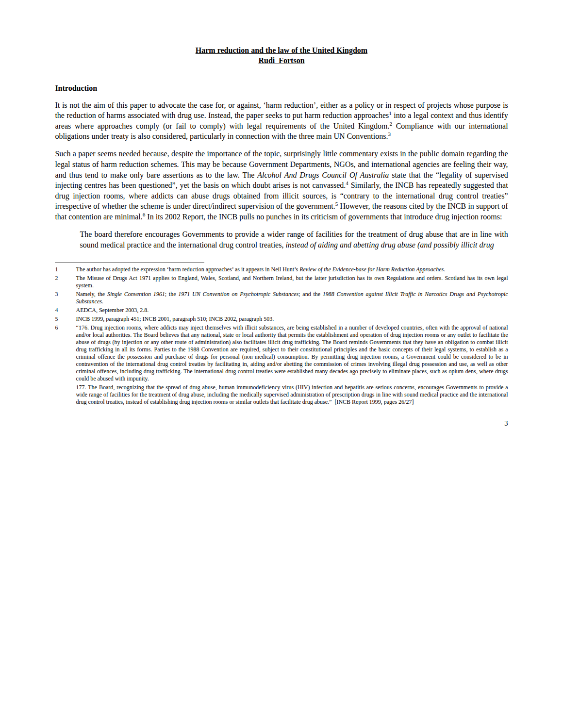Harm reduction and the law of the United KingdomRudi Fortson
Introduction
It is not the aim of this paper to advocate the case for, or against, ‘harm reduction’, either as a policy or in respect of projects whose purpose is the reduction of harms associated with drug use. Instead, the paper seeks to put harm reduction approaches1 into a legal context and thus identify areas where approaches comply (or fail to comply) with legal requirements of the United Kingdom.2 Compliance with our international obligations under treaty is also considered, particularly in connection with the three main UN Conventions.3
Such a paper seems needed because, despite the importance of the topic, surprisingly little commentary exists in the public domain regarding the legal status of harm reduction schemes. This may be because Government Departments, NGOs, and international agencies are feeling their way, and thus tend to make only bare assertions as to the law. The Alcohol And Drugs Council Of Australia state that the “legality of supervised injecting centres has been questioned”, yet the basis on which doubt arises is not canvassed.4 Similarly, the INCB has repeatedly suggested that drug injection rooms, where addicts can abuse drugs obtained from illicit sources, is “contrary to the international drug control treaties” irrespective of whether the scheme is under direct/indirect supervision of the government.5 However, the reasons cited by the INCB in support of that contention are minimal.6 In its 2002 Report, the INCB pulls no punches in its criticism of governments that introduce drug injection rooms:
The board therefore encourages Governments to provide a wider range of facilities for the treatment of drug abuse that are in line with sound medical practice and the international drug control treaties, instead of aiding and abetting drug abuse (and possibly illicit drug
1 The author has adopted the expression ‘harm reduction approaches’ as it appears in Neil Hunt’s Review of the Evidence-base for Harm Reduction Approaches.
2 The Misuse of Drugs Act 1971 applies to England, Wales, Scotland, and Northern Ireland, but the latter jurisdiction has its own Regulations and orders. Scotland has its own legal system.
3 Namely, the Single Convention 1961; the 1971 UN Convention on Psychotropic Substances; and the 1988 Convention against Illicit Traffic in Narcotics Drugs and Psychotropic Substances.
4 AEDCA, September 2003, 2.8.
5 INCB 1999, paragraph 451; INCB 2001, paragraph 510; INCB 2002, paragraph 503.
6
“176. Drug injection rooms, where addicts may inject themselves with illicit substances, are being established in a number of developed countries, often with the approval of national and/or local authorities. The Board believes that any national, state or local authority that permits the establishment and operation of drug injection rooms or any outlet to facilitate the abuse of drugs (by injection or any other route of administration) also facilitates illicit drug trafficking. The Board reminds Governments that they have an obligation to combat illicit drug trafficking in all its forms. Parties to the 1988 Convention are required, subject to their constitutional principles and the basic concepts of their legal systems, to establish as a criminal offence the possession and purchase of drugs for personal (non-medical) consumption. By permitting drug injection rooms, a Government could be considered to be in contravention of the international drug control treaties by facilitating in, aiding and/or abetting the commission of crimes involving illegal drug possession and use, as well as other criminal offences, including drug trafficking. The international drug control treaties were established many decades ago precisely to eliminate places, such as opium dens, where drugs could be abused with impunity.
177. The Board, recognizing that the spread of drug abuse, human immunodeficiency virus (HIV) infection and hepatitis are serious concerns, encourages Governments to provide a wide range of facilities for the treatment of drug abuse, including the medically supervised administration of prescription drugs in line with sound medical practice and the international drug control treaties, instead of establishing drug injection rooms or similar outlets that facilitate drug abuse.” [INCB Report 1999, pages 26/27]
3